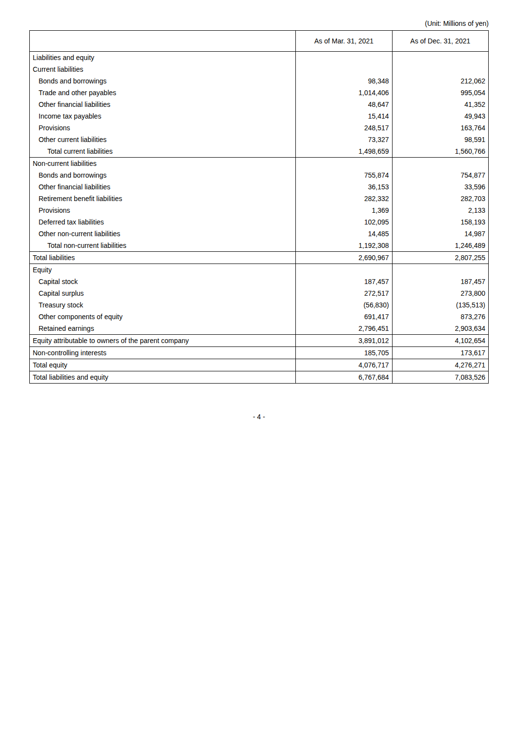(Unit: Millions of yen)
| | As of Mar. 31, 2021 | As of Dec. 31, 2021 |
| --- | --- | --- |
| Liabilities and equity | | |
| Current liabilities | | |
| Bonds and borrowings | 98,348 | 212,062 |
| Trade and other payables | 1,014,406 | 995,054 |
| Other financial liabilities | 48,647 | 41,352 |
| Income tax payables | 15,414 | 49,943 |
| Provisions | 248,517 | 163,764 |
| Other current liabilities | 73,327 | 98,591 |
| Total current liabilities | 1,498,659 | 1,560,766 |
| Non-current liabilities | | |
| Bonds and borrowings | 755,874 | 754,877 |
| Other financial liabilities | 36,153 | 33,596 |
| Retirement benefit liabilities | 282,332 | 282,703 |
| Provisions | 1,369 | 2,133 |
| Deferred tax liabilities | 102,095 | 158,193 |
| Other non-current liabilities | 14,485 | 14,987 |
| Total non-current liabilities | 1,192,308 | 1,246,489 |
| Total liabilities | 2,690,967 | 2,807,255 |
| Equity | | |
| Capital stock | 187,457 | 187,457 |
| Capital surplus | 272,517 | 273,800 |
| Treasury stock | (56,830) | (135,513) |
| Other components of equity | 691,417 | 873,276 |
| Retained earnings | 2,796,451 | 2,903,634 |
| Equity attributable to owners of the parent company | 3,891,012 | 4,102,654 |
| Non-controlling interests | 185,705 | 173,617 |
| Total equity | 4,076,717 | 4,276,271 |
| Total liabilities and equity | 6,767,684 | 7,083,526 |
- 4 -